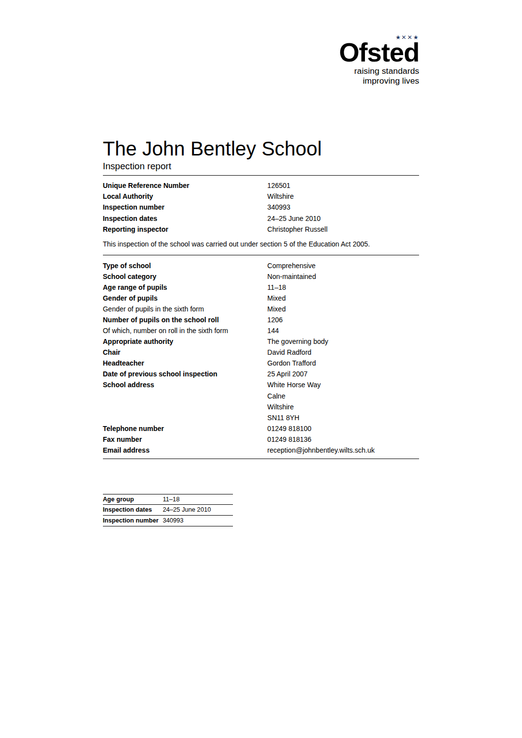★✕✕★
Ofsted
raising standards
improving lives
The John Bentley School
Inspection report
| Unique Reference Number | 126501 |
| Local Authority | Wiltshire |
| Inspection number | 340993 |
| Inspection dates | 24–25 June 2010 |
| Reporting inspector | Christopher Russell |
This inspection of the school was carried out under section 5 of the Education Act 2005.
| Type of school | Comprehensive |
| School category | Non-maintained |
| Age range of pupils | 11–18 |
| Gender of pupils | Mixed |
| Gender of pupils in the sixth form | Mixed |
| Number of pupils on the school roll | 1206 |
| Of which, number on roll in the sixth form | 144 |
| Appropriate authority | The governing body |
| Chair | David Radford |
| Headteacher | Gordon Trafford |
| Date of previous school inspection | 25 April 2007 |
| School address | White Horse Way |
| | Calne |
| | Wiltshire |
| | SN11 8YH |
| Telephone number | 01249 818100 |
| Fax number | 01249 818136 |
| Email address | reception@johnbentley.wilts.sch.uk |
| Age group | 11–18 |
| Inspection dates | 24–25 June 2010 |
| Inspection number | 340993 |